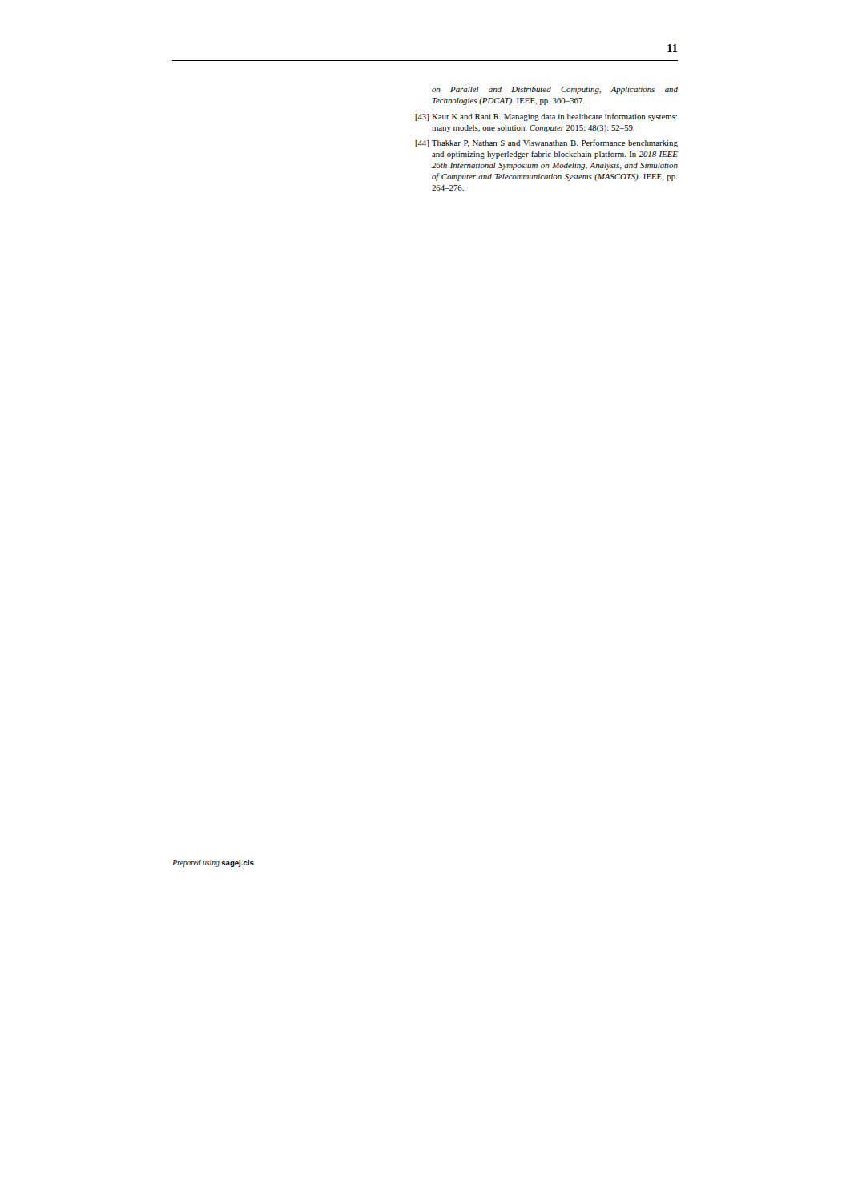11
on Parallel and Distributed Computing, Applications and Technologies (PDCAT). IEEE, pp. 360–367.
[43] Kaur K and Rani R. Managing data in healthcare information systems: many models, one solution. Computer 2015; 48(3): 52–59.
[44] Thakkar P, Nathan S and Viswanathan B. Performance benchmarking and optimizing hyperledger fabric blockchain platform. In 2018 IEEE 26th International Symposium on Modeling, Analysis, and Simulation of Computer and Telecommunication Systems (MASCOTS). IEEE, pp. 264–276.
Prepared using sagej.cls